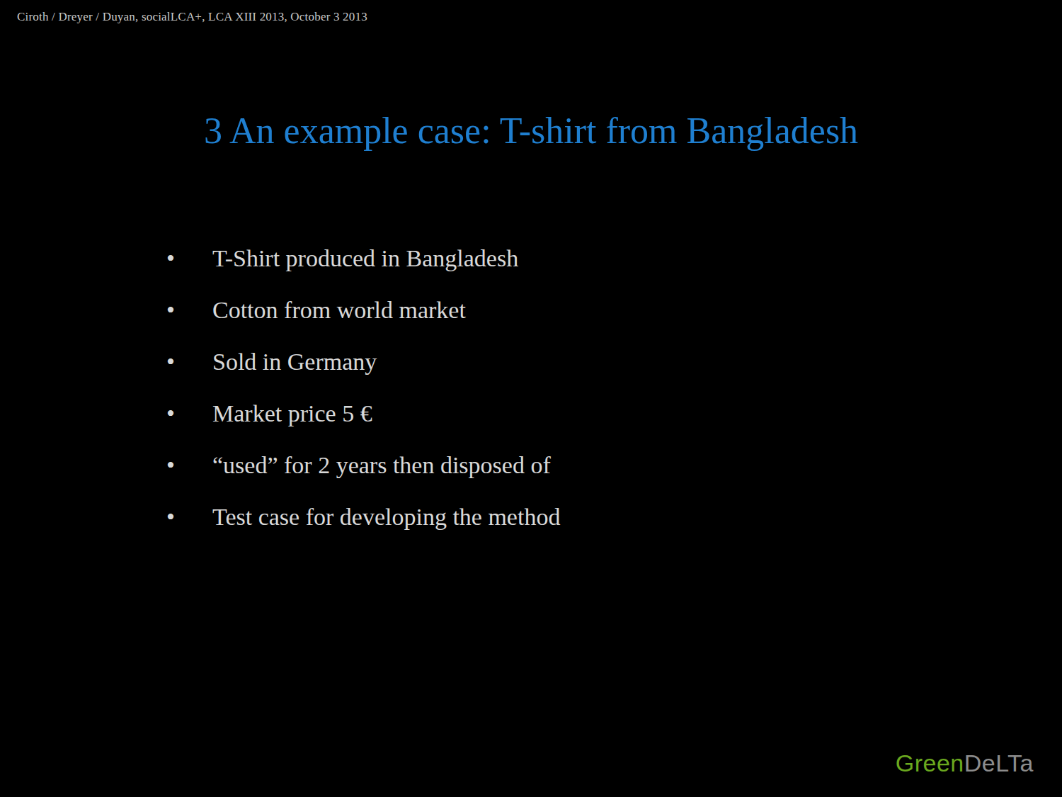Ciroth / Dreyer / Duyan, socialLCA+, LCA XIII 2013, October 3 2013
3 An example case: T-shirt from Bangladesh
T-Shirt produced in Bangladesh
Cotton from world market
Sold in Germany
Market price 5 €
“used” for 2 years then disposed of
Test case for developing the method
Green DeLTa